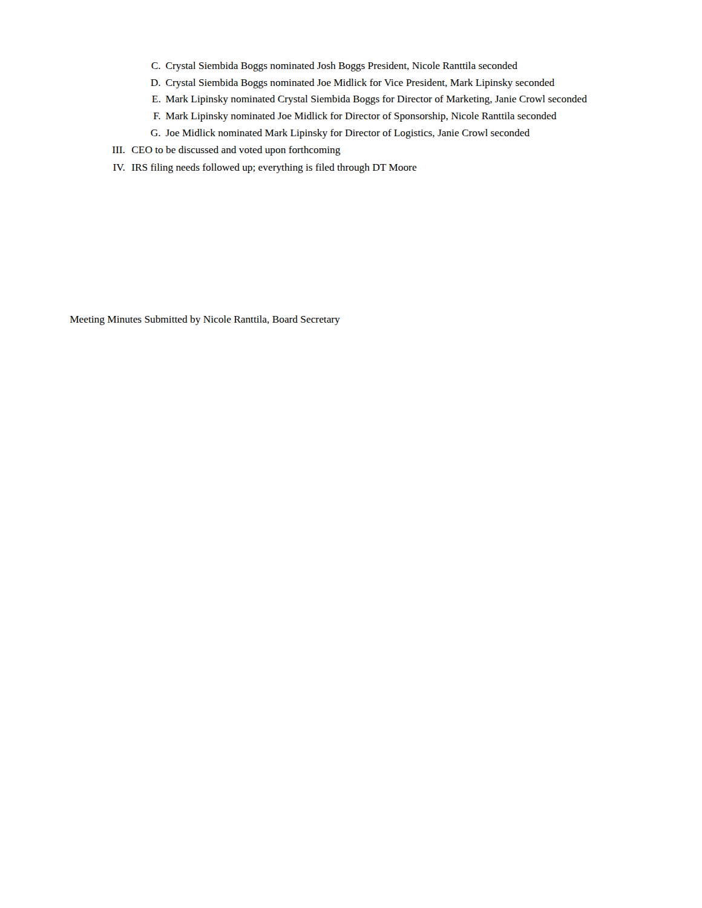Crystal Siembida Boggs nominated Josh Boggs President, Nicole Ranttila seconded
Crystal Siembida Boggs nominated Joe Midlick for Vice President, Mark Lipinsky seconded
Mark Lipinsky nominated Crystal Siembida Boggs for Director of Marketing, Janie Crowl seconded
Mark Lipinsky nominated Joe Midlick for Director of Sponsorship, Nicole Ranttila seconded
Joe Midlick nominated Mark Lipinsky for Director of Logistics, Janie Crowl seconded
CEO to be discussed and voted upon forthcoming
IRS filing needs followed up; everything is filed through DT Moore
Meeting Minutes Submitted by Nicole Ranttila, Board Secretary